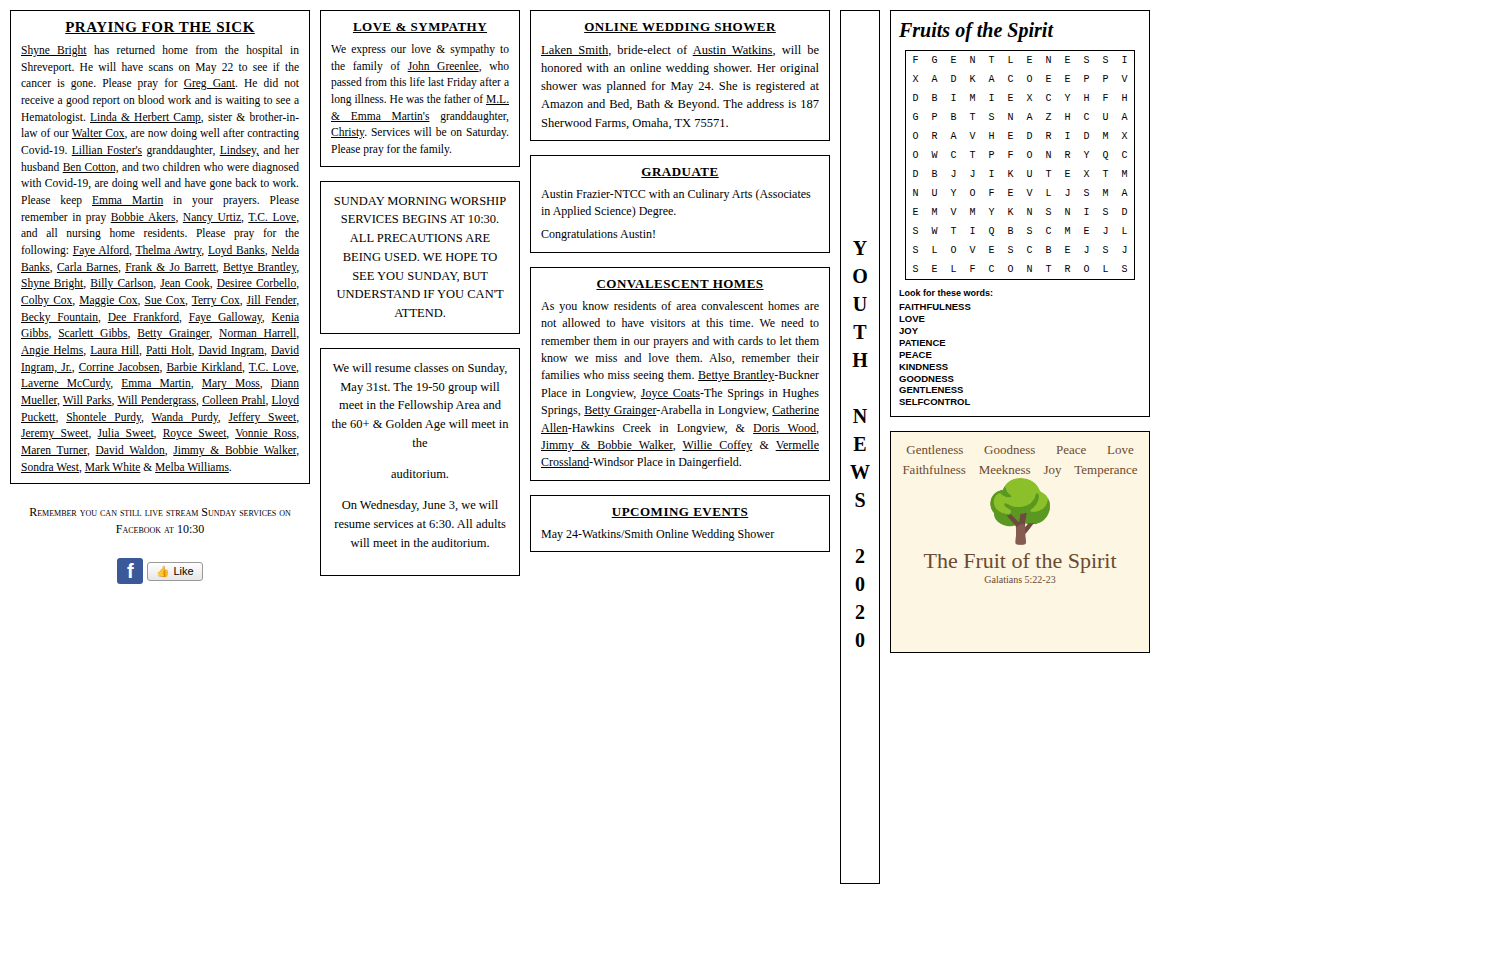PRAYING FOR THE SICK
Shyne Bright has returned home from the hospital in Shreveport. He will have scans on May 22 to see if the cancer is gone. Please pray for Greg Gant. He did not receive a good report on blood work and is waiting to see a Hematologist. Linda & Herbert Camp, sister & brother-in-law of our Walter Cox, are now doing well after contracting Covid-19. Lillian Foster's granddaughter, Lindsey, and her husband Ben Cotton, and two children who were diagnosed with Covid-19, are doing well and have gone back to work. Please keep Emma Martin in your prayers. Please remember in pray Bobbie Akers, Nancy Urtiz, T.C. Love, and all nursing home residents. Please pray for the following: Faye Alford, Thelma Awtry, Loyd Banks, Nelda Banks, Carla Barnes, Frank & Jo Barrett, Bettye Brantley, Shyne Bright, Billy Carlson, Jean Cook, Desiree Corbello, Colby Cox, Maggie Cox, Sue Cox, Terry Cox, Jill Fender, Becky Fountain, Dee Frankford, Faye Galloway, Kenia Gibbs, Scarlett Gibbs, Betty Grainger, Norman Harrell, Angie Helms, Laura Hill, Patti Holt, David Ingram, David Ingram, Jr., Corrine Jacobsen, Barbie Kirkland, T.C. Love, Laverne McCurdy, Emma Martin, Mary Moss, Diann Mueller, Will Parks, Will Pendergrass, Colleen Prahl, Lloyd Puckett, Shontele Purdy, Wanda Purdy, Jeffery Sweet, Jeremy Sweet, Julia Sweet, Royce Sweet, Vonnie Ross, Maren Turner, David Waldon, Jimmy & Bobbie Walker, Sondra West, Mark White & Melba Williams.
Remember you can still live stream Sunday services on Facebook at 10:30
f 👍 Like
LOVE & SYMPATHY
We express our love & sympathy to the family of John Greenlee, who passed from this life last Friday after a long illness. He was the father of M.L. & Emma Martin's granddaughter, Christy. Services will be on Saturday. Please pray for the family.
Sunday morning worship services begins at 10:30. All precautions are being used. We hope to see you Sunday, but understand if you can't attend.
We will resume classes on Sunday, May 31st. The 19-50 group will meet in the Fellowship Area and the 60+ & Golden Age will meet in the
auditorium.
On Wednesday, June 3, we will resume services at 6:30. All adults will meet in the auditorium.
ONLINE WEDDING SHOWER
Laken Smith, bride-elect of Austin Watkins, will be honored with an online wedding shower. Her original shower was planned for May 24. She is registered at Amazon and Bed, Bath & Beyond. The address is 187 Sherwood Farms, Omaha, TX 75571.
GRADUATE
Austin Frazier-NTCC with an Culinary Arts (Associates in Applied Science) Degree.
Congratulations Austin!
CONVALESCENT HOMES
As you know residents of area convalescent homes are not allowed to have visitors at this time. We need to remember them in our prayers and with cards to let them know we miss and love them. Also, remember their families who miss seeing them. Bettye Brantley-Buckner Place in Longview, Joyce Coats-The Springs in Hughes Springs, Betty Grainger-Arabella in Longview, Catherine Allen-Hawkins Creek in Longview, & Doris Wood, Jimmy & Bobbie Walker, Willie Coffey & Vermelle Crossland-Windsor Place in Daingerfield.
UPCOMING EVENTS
May 24-Watkins/Smith Online Wedding Shower
YOUTH NEWS 2020
Fruits of the Spirit
| F | G | E | N | T | L | E | N | E | S | S | I |
| X | A | D | K | A | C | O | E | E | P | P | V |
| D | B | I | M | I | E | X | C | Y | H | F | H |
| G | P | B | T | S | N | A | Z | H | C | U | A |
| O | R | A | V | H | E | D | R | I | D | M | X |
| O | W | C | T | P | F | O | N | R | Y | Q | C |
| D | B | J | J | I | K | U | T | E | X | T | M |
| N | U | Y | O | F | E | V | L | J | S | M | A |
| E | M | V | M | Y | K | N | S | N | I | S | D |
| S | W | T | I | Q | B | S | C | M | E | J | L |
| S | L | O | V | E | S | C | B | E | J | S | J |
| S | E | L | F | C | O | N | T | R | O | L | S |
Look for these words:
FAITHFULNESS
LOVE
JOY
PATIENCE
PEACE
KINDNESS
GOODNESS
GENTLENESS
SELFCONTROL
Gentleness Goodness Peace Love Faithfulness Meekness Joy Temperance
🌳
The Fruit of the Spirit
Galatians 5:22-23